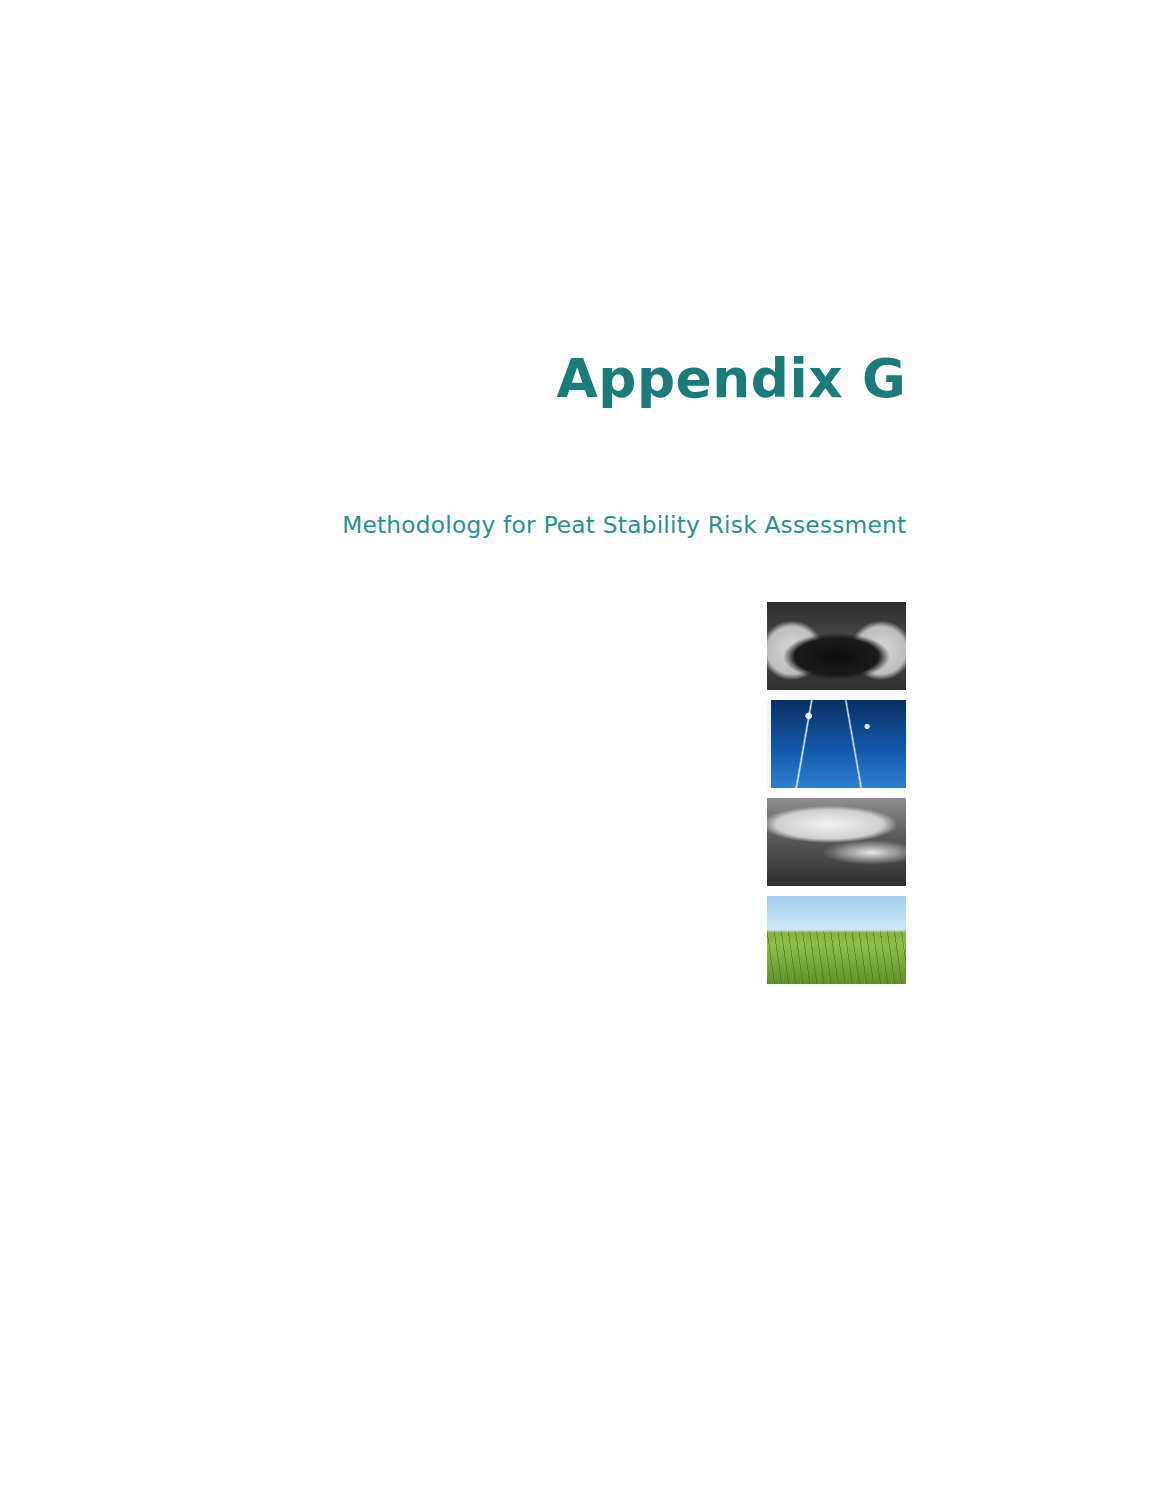Appendix G
Methodology for Peat Stability Risk Assessment